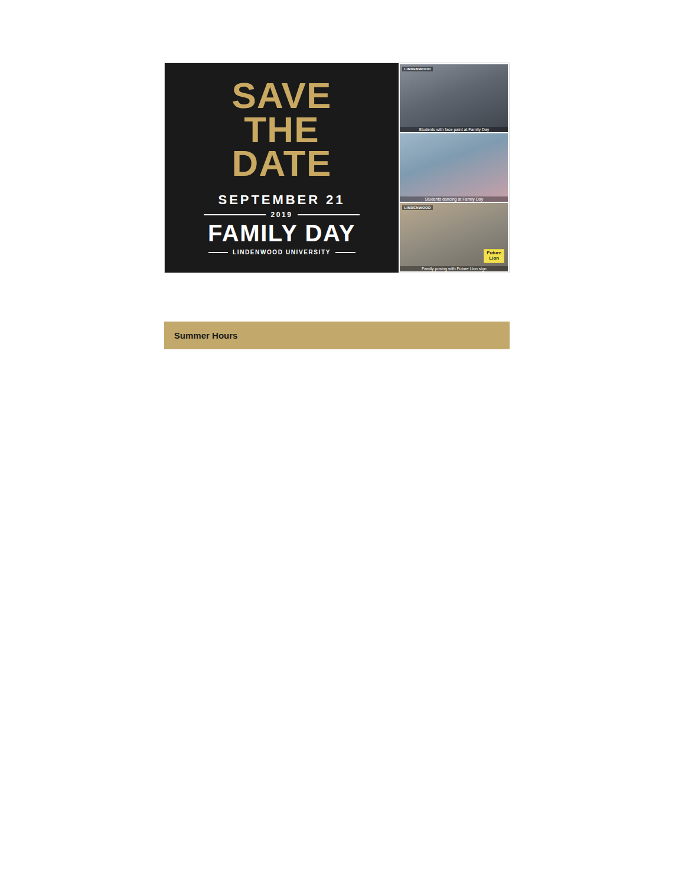Save The Date
September 21
2019
Family Day
Lindenwood University
Lindenwood Students with face paint at Family Day
Students dancing at Family Day
Lindenwood Future
Lion Family posing with Future Lion sign
Summer Hours